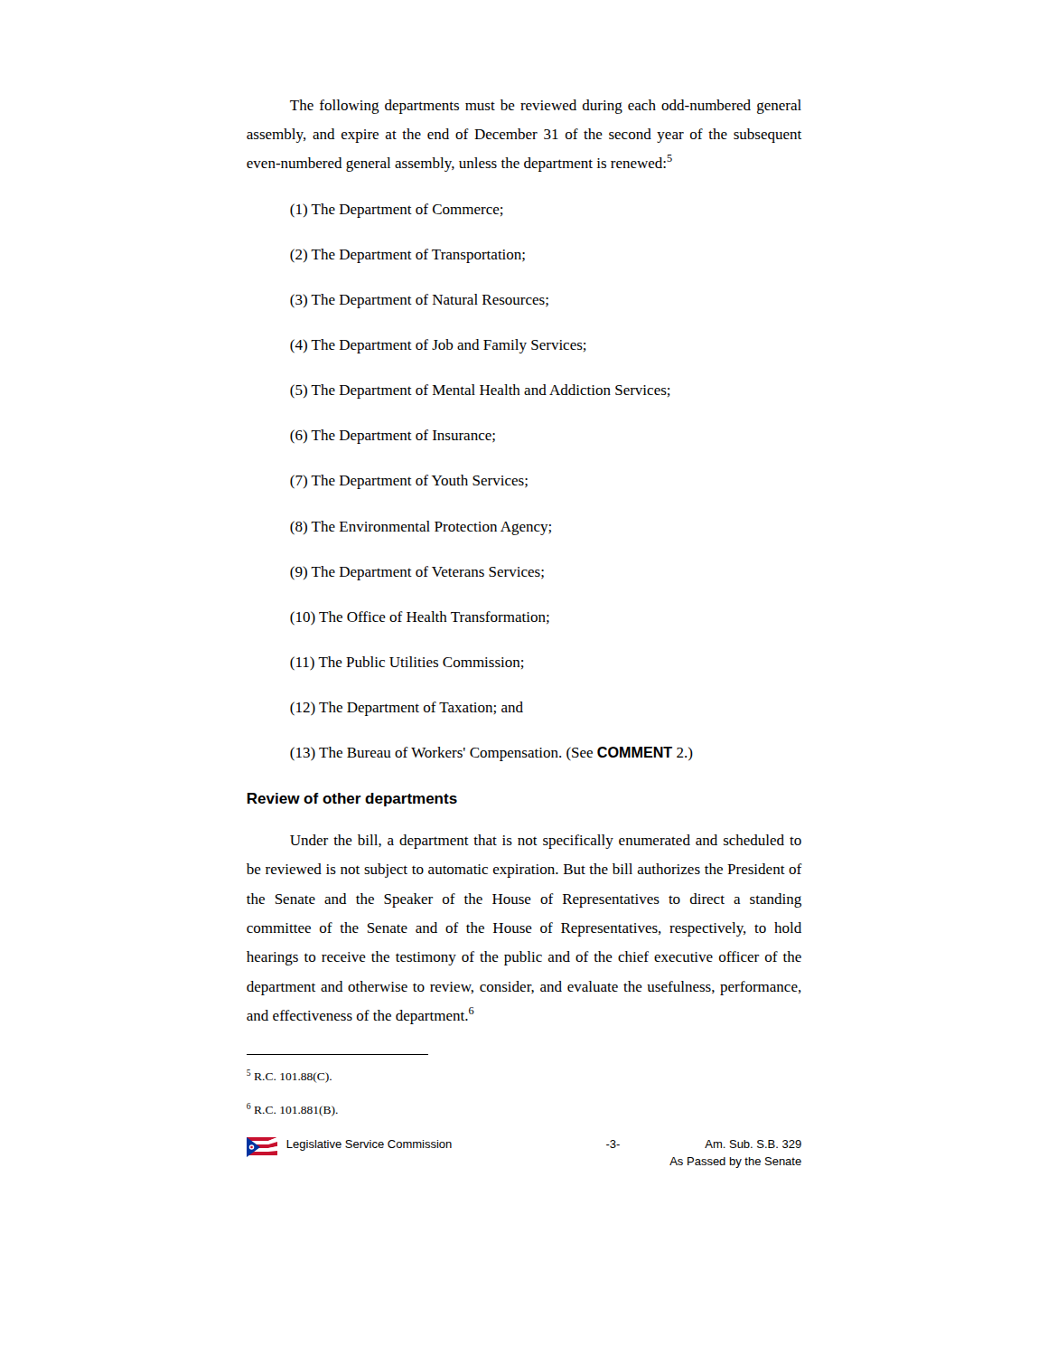The following departments must be reviewed during each odd-numbered general assembly, and expire at the end of December 31 of the second year of the subsequent even-numbered general assembly, unless the department is renewed:5
(1) The Department of Commerce;
(2) The Department of Transportation;
(3) The Department of Natural Resources;
(4) The Department of Job and Family Services;
(5) The Department of Mental Health and Addiction Services;
(6) The Department of Insurance;
(7) The Department of Youth Services;
(8) The Environmental Protection Agency;
(9) The Department of Veterans Services;
(10) The Office of Health Transformation;
(11) The Public Utilities Commission;
(12) The Department of Taxation; and
(13) The Bureau of Workers' Compensation. (See COMMENT 2.)
Review of other departments
Under the bill, a department that is not specifically enumerated and scheduled to be reviewed is not subject to automatic expiration. But the bill authorizes the President of the Senate and the Speaker of the House of Representatives to direct a standing committee of the Senate and of the House of Representatives, respectively, to hold hearings to receive the testimony of the public and of the chief executive officer of the department and otherwise to review, consider, and evaluate the usefulness, performance, and effectiveness of the department.6
5 R.C. 101.88(C).
6 R.C. 101.881(B).
Legislative Service Commission
-3-
Am. Sub. S.B. 329
As Passed by the Senate